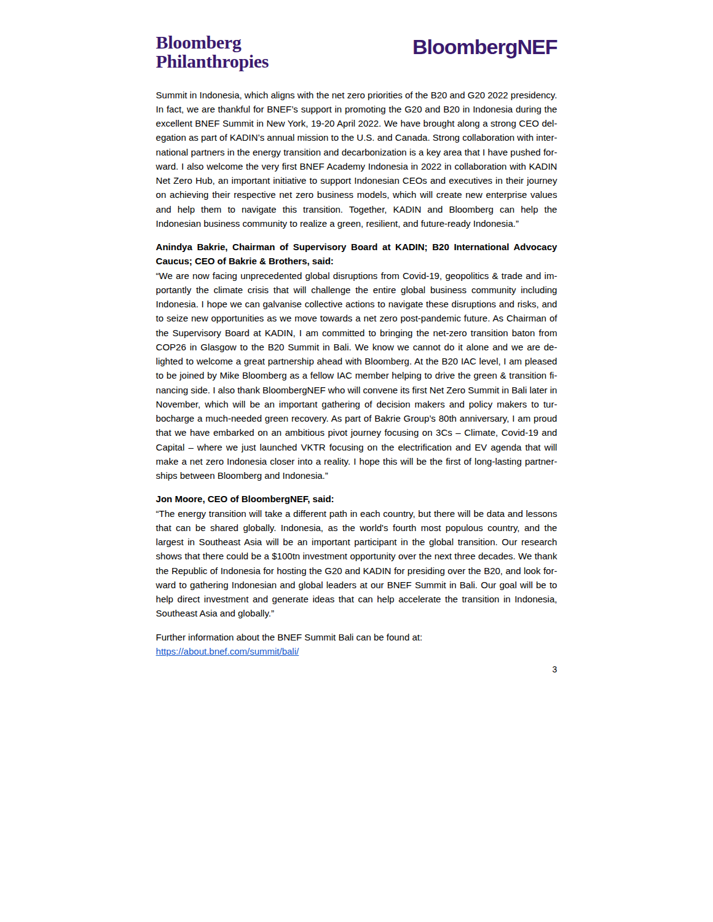Bloomberg
Philanthropies
BloombergNEF
Summit in Indonesia, which aligns with the net zero priorities of the B20 and G20 2022 presidency. In fact, we are thankful for BNEF’s support in promoting the G20 and B20 in Indonesia during the excellent BNEF Summit in New York, 19-20 April 2022. We have brought along a strong CEO delegation as part of KADIN’s annual mission to the U.S. and Canada. Strong collaboration with international partners in the energy transition and decarbonization is a key area that I have pushed forward. I also welcome the very first BNEF Academy Indonesia in 2022 in collaboration with KADIN Net Zero Hub, an important initiative to support Indonesian CEOs and executives in their journey on achieving their respective net zero business models, which will create new enterprise values and help them to navigate this transition. Together, KADIN and Bloomberg can help the Indonesian business community to realize a green, resilient, and future-ready Indonesia.”
Anindya Bakrie, Chairman of Supervisory Board at KADIN; B20 International Advocacy Caucus; CEO of Bakrie & Brothers, said:
“We are now facing unprecedented global disruptions from Covid-19, geopolitics & trade and importantly the climate crisis that will challenge the entire global business community including Indonesia. I hope we can galvanise collective actions to navigate these disruptions and risks, and to seize new opportunities as we move towards a net zero post-pandemic future. As Chairman of the Supervisory Board at KADIN, I am committed to bringing the net-zero transition baton from COP26 in Glasgow to the B20 Summit in Bali. We know we cannot do it alone and we are delighted to welcome a great partnership ahead with Bloomberg. At the B20 IAC level, I am pleased to be joined by Mike Bloomberg as a fellow IAC member helping to drive the green & transition financing side. I also thank BloombergNEF who will convene its first Net Zero Summit in Bali later in November, which will be an important gathering of decision makers and policy makers to turbocharge a much-needed green recovery. As part of Bakrie Group’s 80th anniversary, I am proud that we have embarked on an ambitious pivot journey focusing on 3Cs – Climate, Covid-19 and Capital – where we just launched VKTR focusing on the electrification and EV agenda that will make a net zero Indonesia closer into a reality. I hope this will be the first of long-lasting partnerships between Bloomberg and Indonesia.”
Jon Moore, CEO of BloombergNEF, said:
“The energy transition will take a different path in each country, but there will be data and lessons that can be shared globally. Indonesia, as the world's fourth most populous country, and the largest in Southeast Asia will be an important participant in the global transition. Our research shows that there could be a $100tn investment opportunity over the next three decades. We thank the Republic of Indonesia for hosting the G20 and KADIN for presiding over the B20, and look forward to gathering Indonesian and global leaders at our BNEF Summit in Bali. Our goal will be to help direct investment and generate ideas that can help accelerate the transition in Indonesia, Southeast Asia and globally.”
Further information about the BNEF Summit Bali can be found at:
https://about.bnef.com/summit/bali/
3